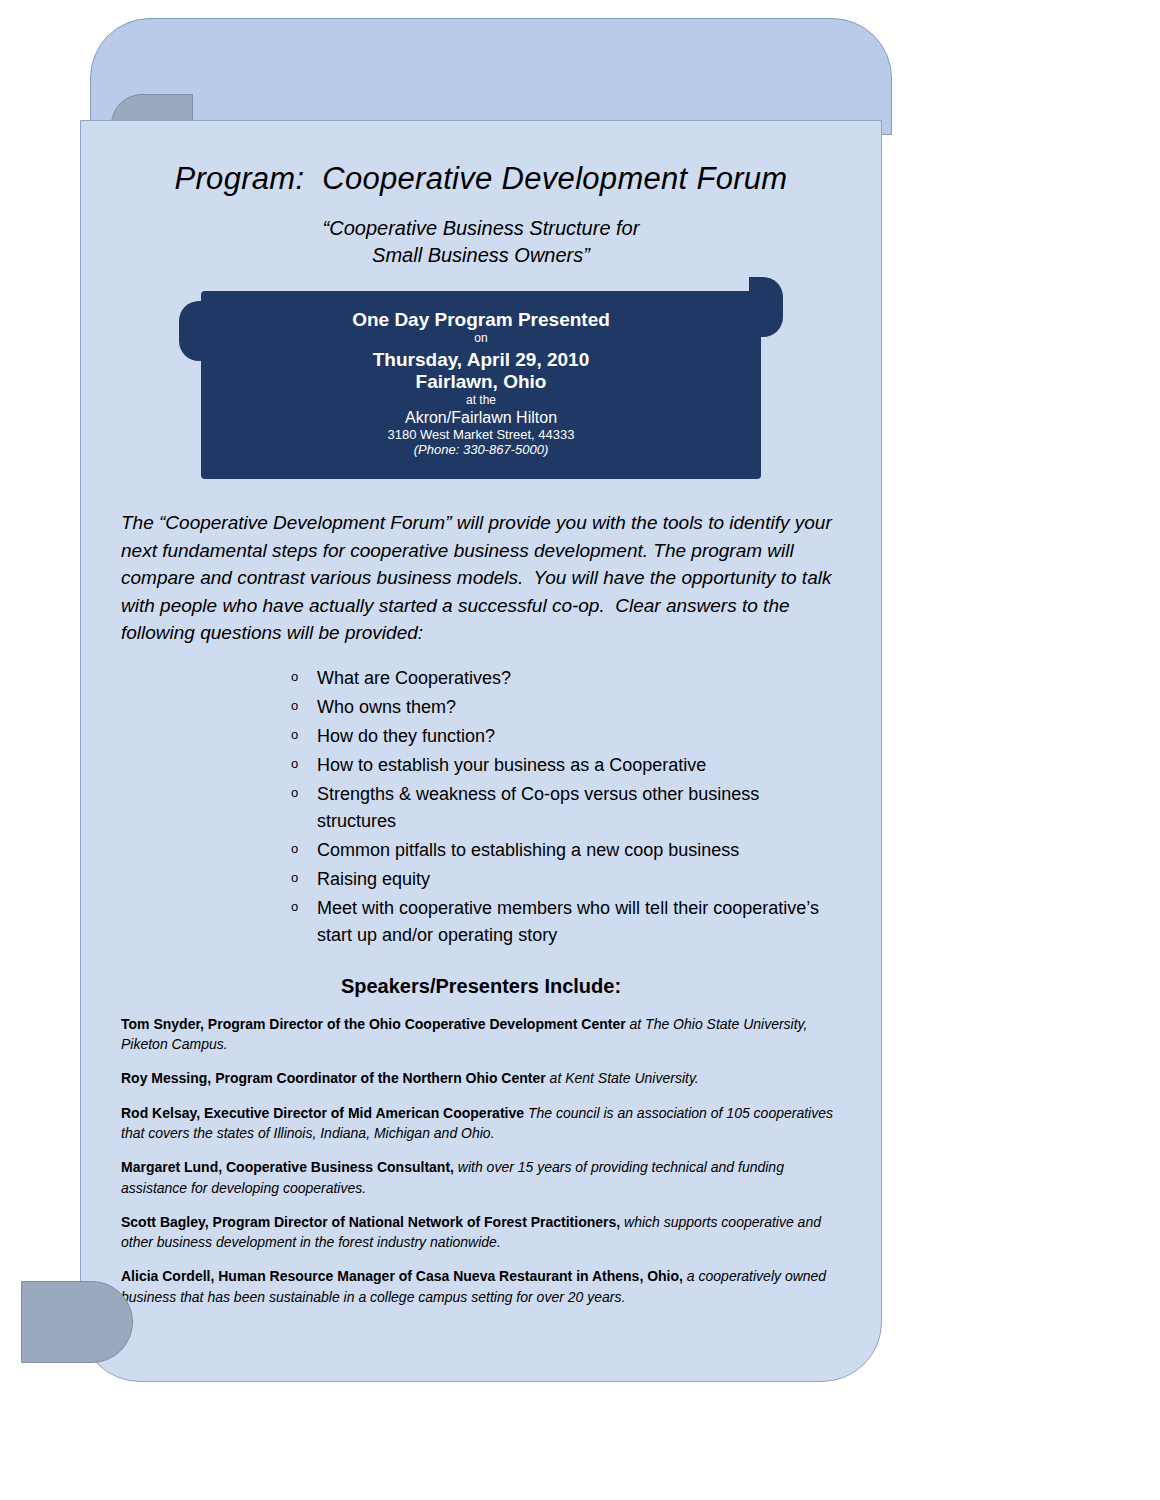Program: Cooperative Development Forum
“Cooperative Business Structure for
Small Business Owners”
One Day Program Presented
on
Thursday, April 29, 2010
Fairlawn, Ohio
at the
Akron/Fairlawn Hilton
3180 West Market Street, 44333
(Phone: 330-867-5000)
The “Cooperative Development Forum” will provide you with the tools to identify your next fundamental steps for cooperative business development. The program will compare and contrast various business models. You will have the opportunity to talk with people who have actually started a successful co-op. Clear answers to the following questions will be provided:
What are Cooperatives?
Who owns them?
How do they function?
How to establish your business as a Cooperative
Strengths & weakness of Co-ops versus other business structures
Common pitfalls to establishing a new coop business
Raising equity
Meet with cooperative members who will tell their cooperative’s start up and/or operating story
Speakers/Presenters Include:
Tom Snyder, Program Director of the Ohio Cooperative Development Center at The Ohio State University, Piketon Campus.
Roy Messing, Program Coordinator of the Northern Ohio Center at Kent State University.
Rod Kelsay, Executive Director of Mid American Cooperative The council is an association of 105 cooperatives that covers the states of Illinois, Indiana, Michigan and Ohio.
Margaret Lund, Cooperative Business Consultant, with over 15 years of providing technical and funding assistance for developing cooperatives.
Scott Bagley, Program Director of National Network of Forest Practitioners, which supports cooperative and other business development in the forest industry nationwide.
Alicia Cordell, Human Resource Manager of Casa Nueva Restaurant in Athens, Ohio, a cooperatively owned business that has been sustainable in a college campus setting for over 20 years.